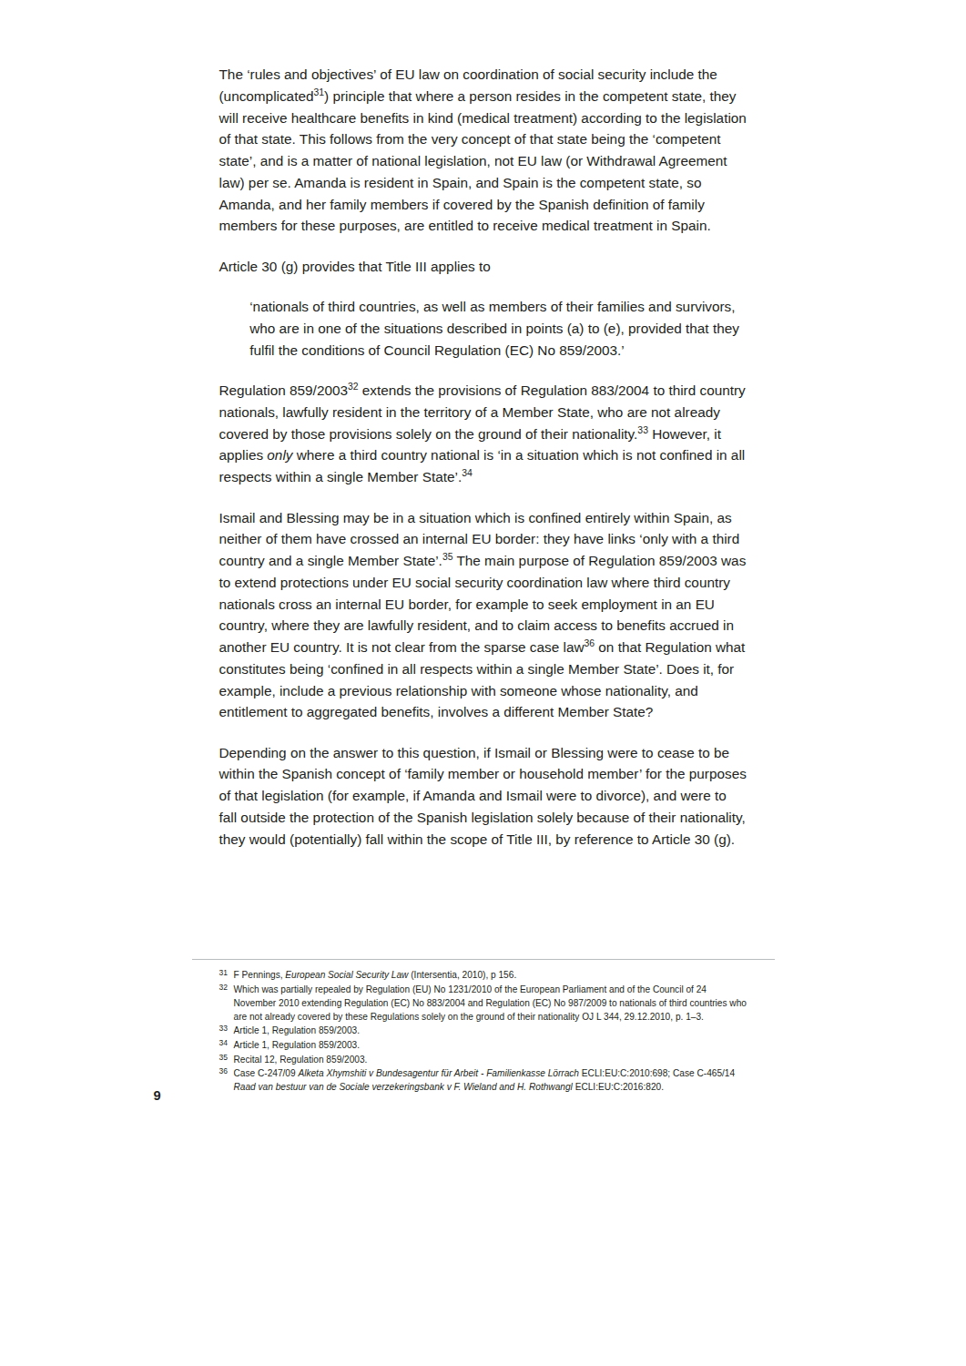The ‘rules and objectives’ of EU law on coordination of social security include the (uncomplicated31) principle that where a person resides in the competent state, they will receive healthcare benefits in kind (medical treatment) according to the legislation of that state. This follows from the very concept of that state being the ‘competent state’, and is a matter of national legislation, not EU law (or Withdrawal Agreement law) per se. Amanda is resident in Spain, and Spain is the competent state, so Amanda, and her family members if covered by the Spanish definition of family members for these purposes, are entitled to receive medical treatment in Spain.
Article 30 (g) provides that Title III applies to
‘nationals of third countries, as well as members of their families and survivors, who are in one of the situations described in points (a) to (e), provided that they fulfil the conditions of Council Regulation (EC) No 859/2003.’
Regulation 859/200332 extends the provisions of Regulation 883/2004 to third country nationals, lawfully resident in the territory of a Member State, who are not already covered by those provisions solely on the ground of their nationality.33 However, it applies only where a third country national is ‘in a situation which is not confined in all respects within a single Member State’.34
Ismail and Blessing may be in a situation which is confined entirely within Spain, as neither of them have crossed an internal EU border: they have links ‘only with a third country and a single Member State’.35 The main purpose of Regulation 859/2003 was to extend protections under EU social security coordination law where third country nationals cross an internal EU border, for example to seek employment in an EU country, where they are lawfully resident, and to claim access to benefits accrued in another EU country. It is not clear from the sparse case law36 on that Regulation what constitutes being ‘confined in all respects within a single Member State’. Does it, for example, include a previous relationship with someone whose nationality, and entitlement to aggregated benefits, involves a different Member State?
Depending on the answer to this question, if Ismail or Blessing were to cease to be within the Spanish concept of ‘family member or household member’ for the purposes of that legislation (for example, if Amanda and Ismail were to divorce), and were to fall outside the protection of the Spanish legislation solely because of their nationality, they would (potentially) fall within the scope of Title III, by reference to Article 30 (g).
F Pennings, European Social Security Law (Intersentia, 2010), p 156.
Which was partially repealed by Regulation (EU) No 1231/2010 of the European Parliament and of the Council of 24 November 2010 extending Regulation (EC) No 883/2004 and Regulation (EC) No 987/2009 to nationals of third countries who are not already covered by these Regulations solely on the ground of their nationality OJ L 344, 29.12.2010, p. 1–3.
Article 1, Regulation 859/2003.
Article 1, Regulation 859/2003.
Recital 12, Regulation 859/2003.
Case C-247/09 Alketa Xhymshiti v Bundesagentur für Arbeit - Familienkasse Lörrach ECLI:EU:C:2010:698; Case C-465/14 Raad van bestuur van de Sociale verzekeringsbank v F. Wieland and H. Rothwangl ECLI:EU:C:2016:820.
9